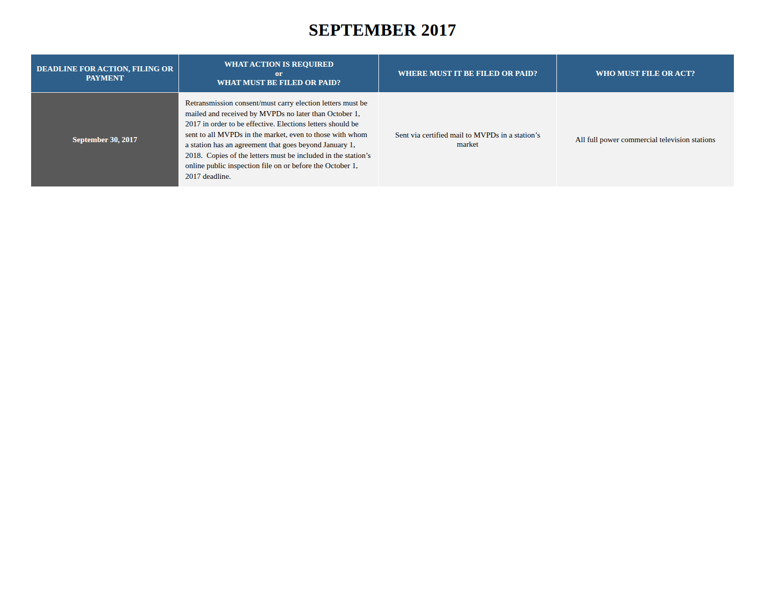SEPTEMBER 2017
| DEADLINE FOR ACTION, FILING OR PAYMENT | WHAT ACTION IS REQUIRED or WHAT MUST BE FILED OR PAID? | WHERE MUST IT BE FILED OR PAID? | WHO MUST FILE OR ACT? |
| --- | --- | --- | --- |
| September 30, 2017 | Retransmission consent/must carry election letters must be mailed and received by MVPDs no later than October 1, 2017 in order to be effective. Elections letters should be sent to all MVPDs in the market, even to those with whom a station has an agreement that goes beyond January 1, 2018. Copies of the letters must be included in the station’s online public inspection file on or before the October 1, 2017 deadline. | Sent via certified mail to MVPDs in a station’s market | All full power commercial television stations |